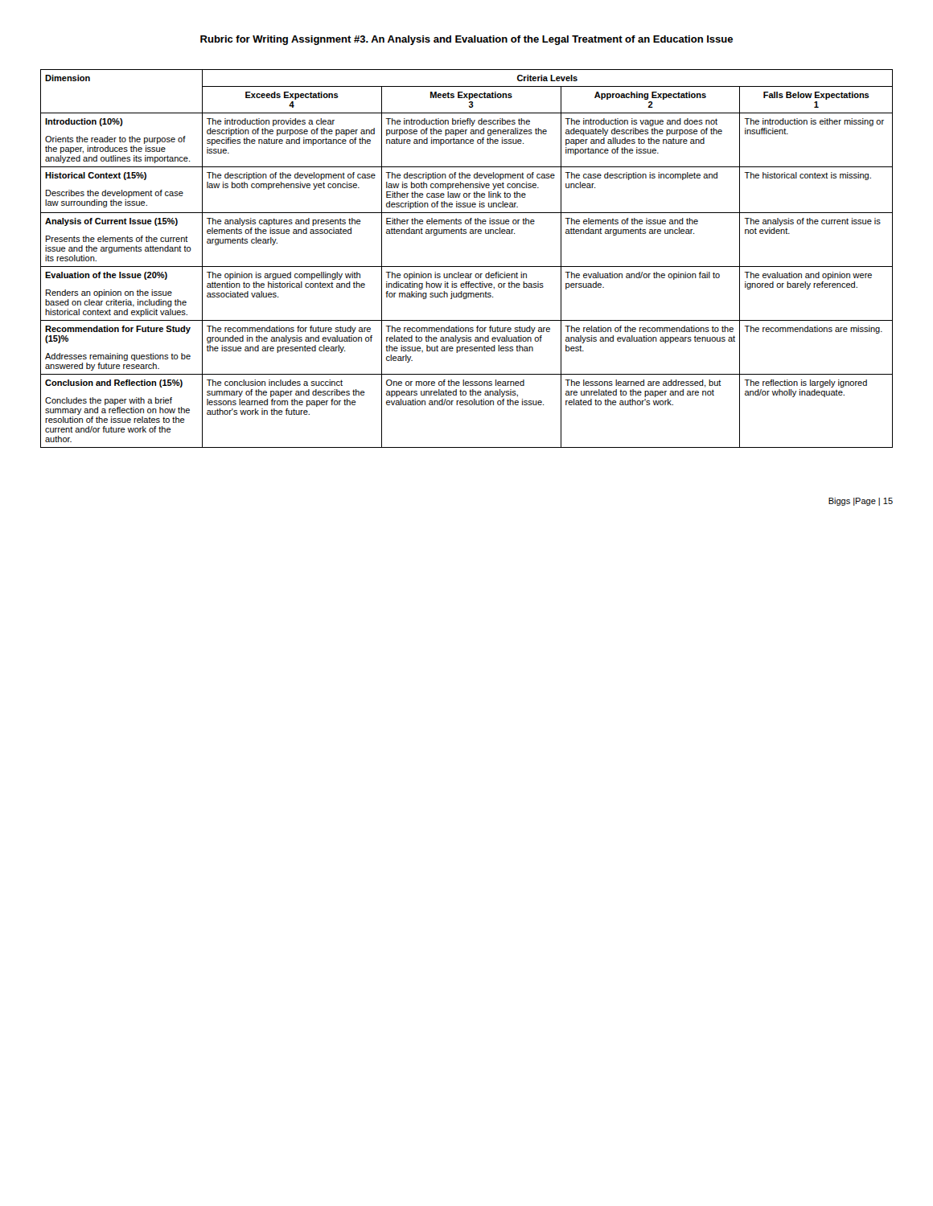Rubric for Writing Assignment #3. An Analysis and Evaluation of the Legal Treatment of an Education Issue
| Dimension | Criteria Levels |
| --- | --- |
| Exceeds Expectations 4 | Meets Expectations 3 | Approaching Expectations 2 | Falls Below Expectations 1 |
| Introduction (10%) Orients the reader to the purpose of the paper, introduces the issue analyzed and outlines its importance. | The introduction provides a clear description of the purpose of the paper and specifies the nature and importance of the issue. | The introduction briefly describes the purpose of the paper and generalizes the nature and importance of the issue. | The introduction is vague and does not adequately describes the purpose of the paper and alludes to the nature and importance of the issue. | The introduction is either missing or insufficient. |
| Historical Context (15%) Describes the development of case law surrounding the issue. | The description of the development of case law is both comprehensive yet concise. | The description of the development of case law is both comprehensive yet concise. Either the case law or the link to the description of the issue is unclear. | The case description is incomplete and unclear. | The historical context is missing. |
| Analysis of Current Issue (15%) Presents the elements of the current issue and the arguments attendant to its resolution. | The analysis captures and presents the elements of the issue and associated arguments clearly. | Either the elements of the issue or the attendant arguments are unclear. | The elements of the issue and the attendant arguments are unclear. | The analysis of the current issue is not evident. |
| Evaluation of the Issue (20%) Renders an opinion on the issue based on clear criteria, including the historical context and explicit values. | The opinion is argued compellingly with attention to the historical context and the associated values. | The opinion is unclear or deficient in indicating how it is effective, or the basis for making such judgments. | The evaluation and/or the opinion fail to persuade. | The evaluation and opinion were ignored or barely referenced. |
| Recommendation for Future Study (15)% Addresses remaining questions to be answered by future research. | The recommendations for future study are grounded in the analysis and evaluation of the issue and are presented clearly. | The recommendations for future study are related to the analysis and evaluation of the issue, but are presented less than clearly. | The relation of the recommendations to the analysis and evaluation appears tenuous at best. | The recommendations are missing. |
| Conclusion and Reflection (15%) Concludes the paper with a brief summary and a reflection on how the resolution of the issue relates to the current and/or future work of the author. | The conclusion includes a succinct summary of the paper and describes the lessons learned from the paper for the author's work in the future. | One or more of the lessons learned appears unrelated to the analysis, evaluation and/or resolution of the issue. | The lessons learned are addressed, but are unrelated to the paper and are not related to the author's work. | The reflection is largely ignored and/or wholly inadequate. |
Biggs |Page | 15